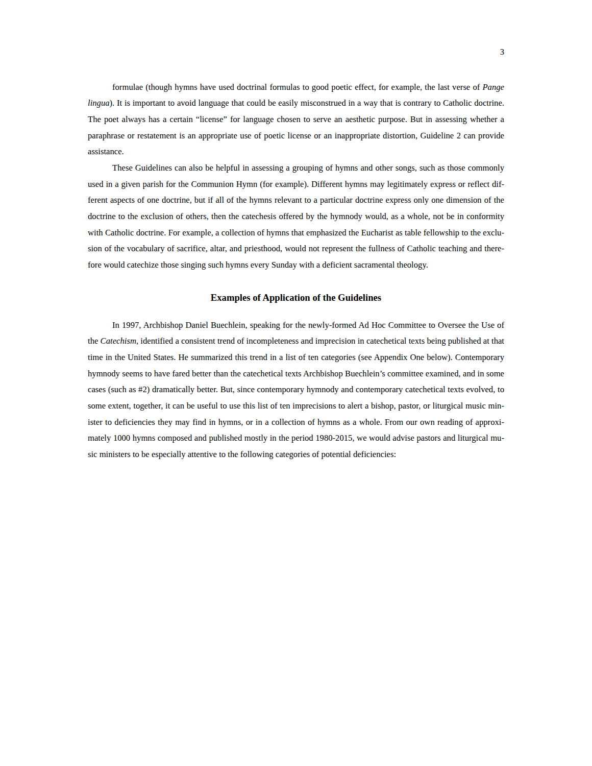3
formulae (though hymns have used doctrinal formulas to good poetic effect, for example, the last verse of Pange lingua). It is important to avoid language that could be easily misconstrued in a way that is contrary to Catholic doctrine. The poet always has a certain “license” for language chosen to serve an aesthetic purpose. But in assessing whether a paraphrase or restatement is an appropriate use of poetic license or an inappropriate distortion, Guideline 2 can provide assistance.
These Guidelines can also be helpful in assessing a grouping of hymns and other songs, such as those commonly used in a given parish for the Communion Hymn (for example). Different hymns may legitimately express or reflect different aspects of one doctrine, but if all of the hymns relevant to a particular doctrine express only one dimension of the doctrine to the exclusion of others, then the catechesis offered by the hymnody would, as a whole, not be in conformity with Catholic doctrine. For example, a collection of hymns that emphasized the Eucharist as table fellowship to the exclusion of the vocabulary of sacrifice, altar, and priesthood, would not represent the fullness of Catholic teaching and therefore would catechize those singing such hymns every Sunday with a deficient sacramental theology.
Examples of Application of the Guidelines
In 1997, Archbishop Daniel Buechlein, speaking for the newly-formed Ad Hoc Committee to Oversee the Use of the Catechism, identified a consistent trend of incompleteness and imprecision in catechetical texts being published at that time in the United States. He summarized this trend in a list of ten categories (see Appendix One below). Contemporary hymnody seems to have fared better than the catechetical texts Archbishop Buechlein’s committee examined, and in some cases (such as #2) dramatically better. But, since contemporary hymnody and contemporary catechetical texts evolved, to some extent, together, it can be useful to use this list of ten imprecisions to alert a bishop, pastor, or liturgical music minister to deficiencies they may find in hymns, or in a collection of hymns as a whole. From our own reading of approximately 1000 hymns composed and published mostly in the period 1980-2015, we would advise pastors and liturgical music ministers to be especially attentive to the following categories of potential deficiencies: